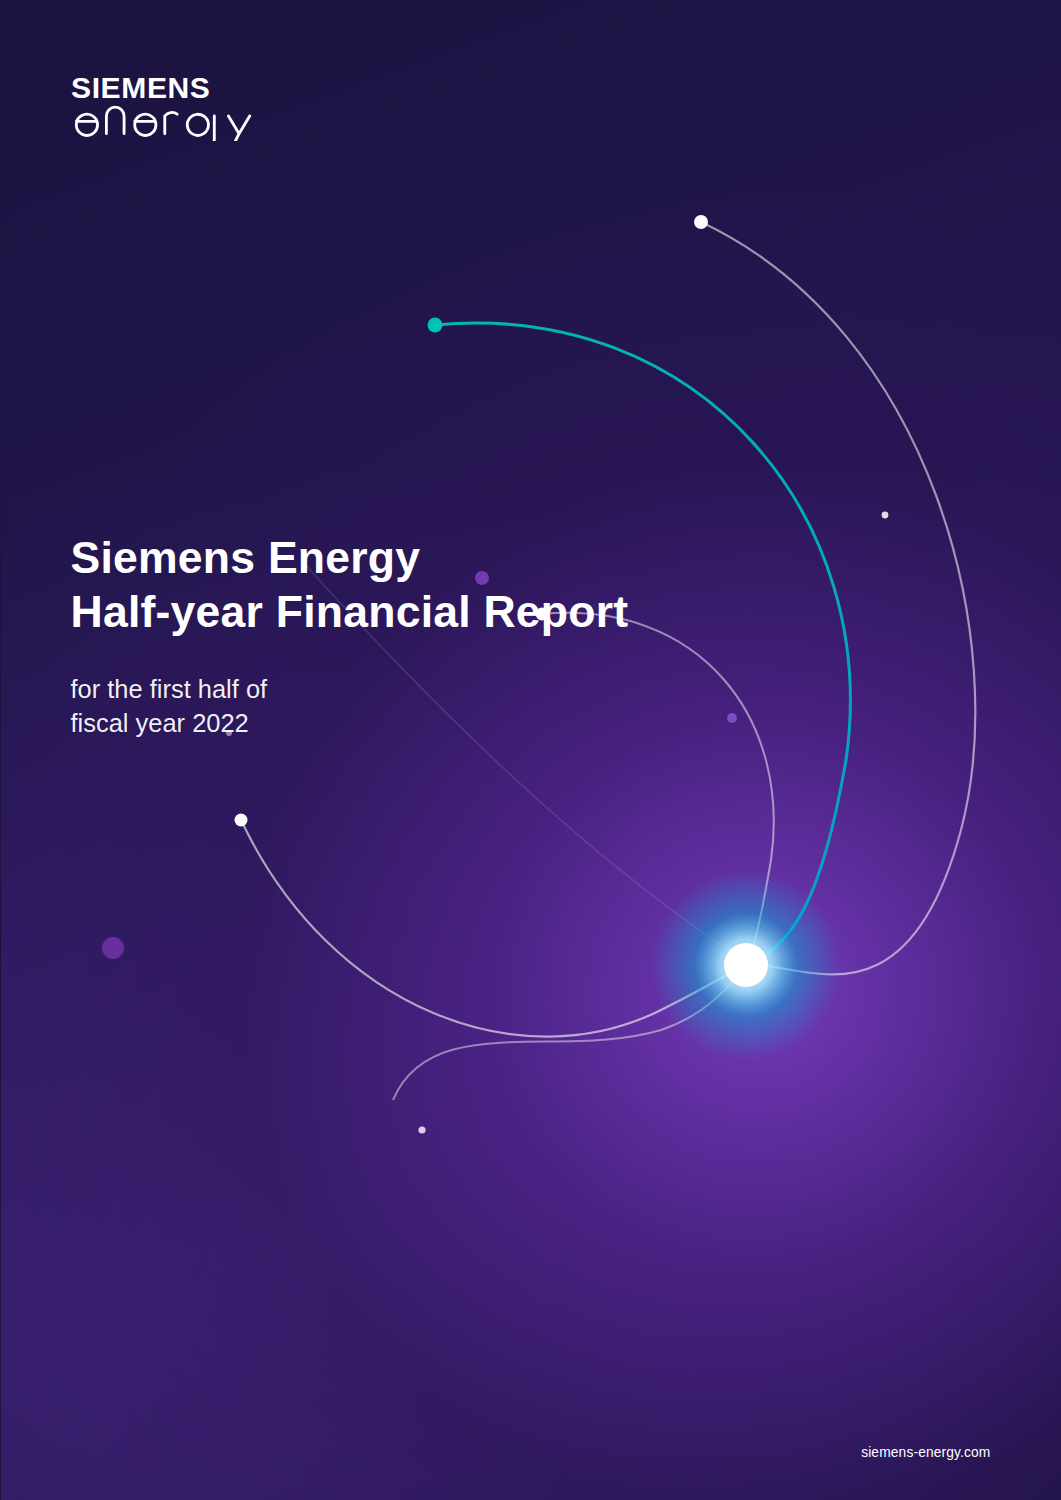SIEMENS
Siemens Energy
Half-year Financial Report
for the first half of
fiscal year 2022
siemens-energy.com